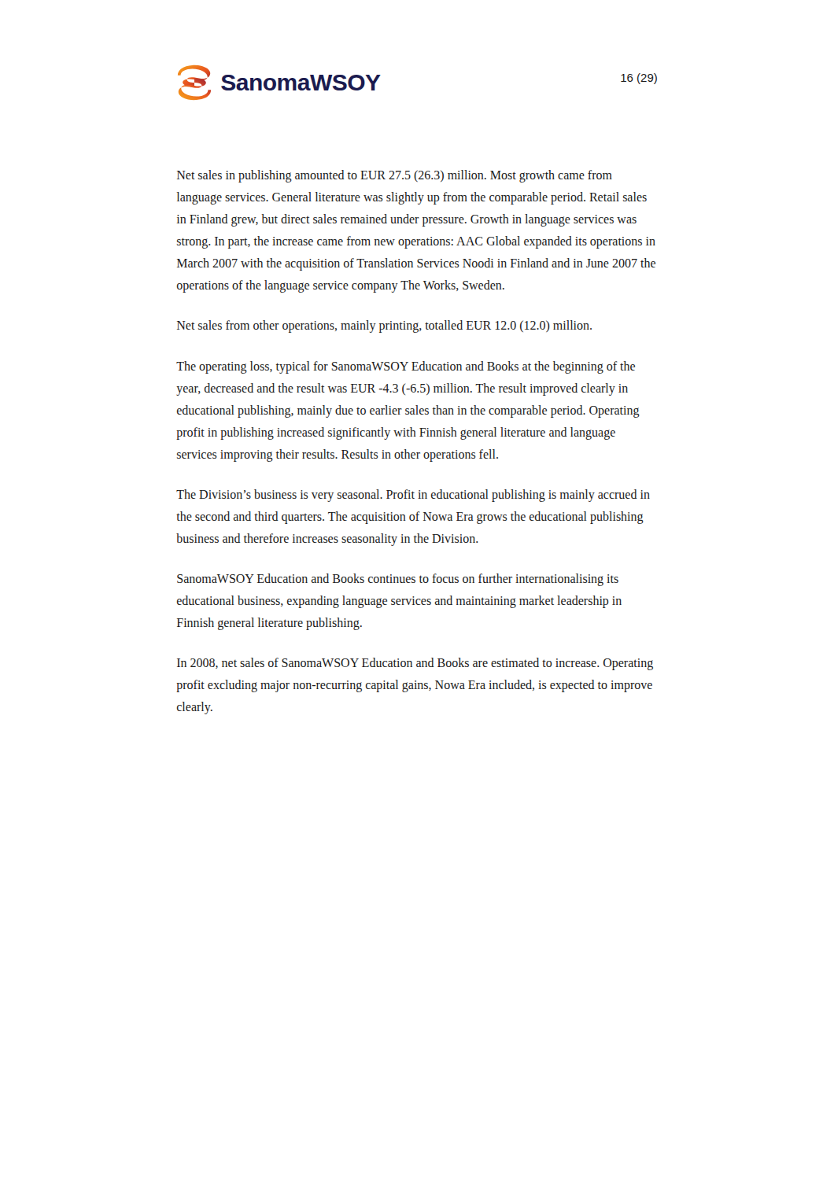SanomaWSOY
16 (29)
Net sales in publishing amounted to EUR 27.5 (26.3) million. Most growth came from language services. General literature was slightly up from the comparable period. Retail sales in Finland grew, but direct sales remained under pressure. Growth in language services was strong. In part, the increase came from new operations: AAC Global expanded its operations in March 2007 with the acquisition of Translation Services Noodi in Finland and in June 2007 the operations of the language service company The Works, Sweden.
Net sales from other operations, mainly printing, totalled EUR 12.0 (12.0) million.
The operating loss, typical for SanomaWSOY Education and Books at the beginning of the year, decreased and the result was EUR -4.3 (-6.5) million. The result improved clearly in educational publishing, mainly due to earlier sales than in the comparable period. Operating profit in publishing increased significantly with Finnish general literature and language services improving their results. Results in other operations fell.
The Division’s business is very seasonal. Profit in educational publishing is mainly accrued in the second and third quarters. The acquisition of Nowa Era grows the educational publishing business and therefore increases seasonality in the Division.
SanomaWSOY Education and Books continues to focus on further internationalising its educational business, expanding language services and maintaining market leadership in Finnish general literature publishing.
In 2008, net sales of SanomaWSOY Education and Books are estimated to increase. Operating profit excluding major non-recurring capital gains, Nowa Era included, is expected to improve clearly.